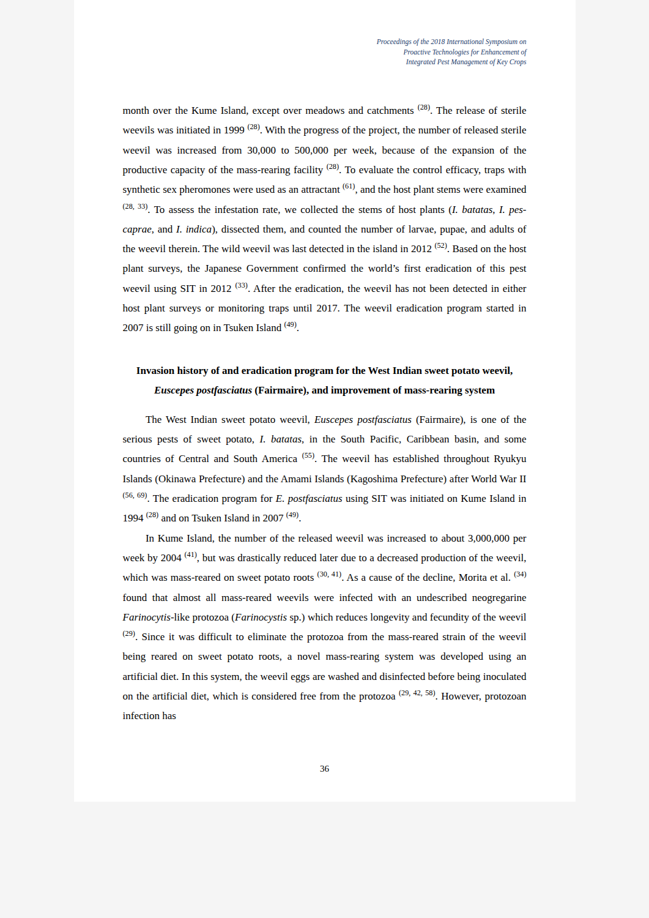Proceedings of the 2018 International Symposium on Proactive Technologies for Enhancement of Integrated Pest Management of Key Crops
month over the Kume Island, except over meadows and catchments (28). The release of sterile weevils was initiated in 1999 (28). With the progress of the project, the number of released sterile weevil was increased from 30,000 to 500,000 per week, because of the expansion of the productive capacity of the mass-rearing facility (28). To evaluate the control efficacy, traps with synthetic sex pheromones were used as an attractant (61), and the host plant stems were examined (28, 33). To assess the infestation rate, we collected the stems of host plants (I. batatas, I. pes-caprae, and I. indica), dissected them, and counted the number of larvae, pupae, and adults of the weevil therein. The wild weevil was last detected in the island in 2012 (52). Based on the host plant surveys, the Japanese Government confirmed the world’s first eradication of this pest weevil using SIT in 2012 (33). After the eradication, the weevil has not been detected in either host plant surveys or monitoring traps until 2017. The weevil eradication program started in 2007 is still going on in Tsuken Island (49).
Invasion history of and eradication program for the West Indian sweet potato weevil, Euscepes postfasciatus (Fairmaire), and improvement of mass-rearing system
The West Indian sweet potato weevil, Euscepes postfasciatus (Fairmaire), is one of the serious pests of sweet potato, I. batatas, in the South Pacific, Caribbean basin, and some countries of Central and South America (55). The weevil has established throughout Ryukyu Islands (Okinawa Prefecture) and the Amami Islands (Kagoshima Prefecture) after World War II (56, 69). The eradication program for E. postfasciatus using SIT was initiated on Kume Island in 1994 (28) and on Tsuken Island in 2007 (49).
In Kume Island, the number of the released weevil was increased to about 3,000,000 per week by 2004 (41), but was drastically reduced later due to a decreased production of the weevil, which was mass-reared on sweet potato roots (30, 41). As a cause of the decline, Morita et al. (34) found that almost all mass-reared weevils were infected with an undescribed neogregarine Farinocytis-like protozoa (Farinocystis sp.) which reduces longevity and fecundity of the weevil (29). Since it was difficult to eliminate the protozoa from the mass-reared strain of the weevil being reared on sweet potato roots, a novel mass-rearing system was developed using an artificial diet. In this system, the weevil eggs are washed and disinfected before being inoculated on the artificial diet, which is considered free from the protozoa (29, 42, 58). However, protozoan infection has
36